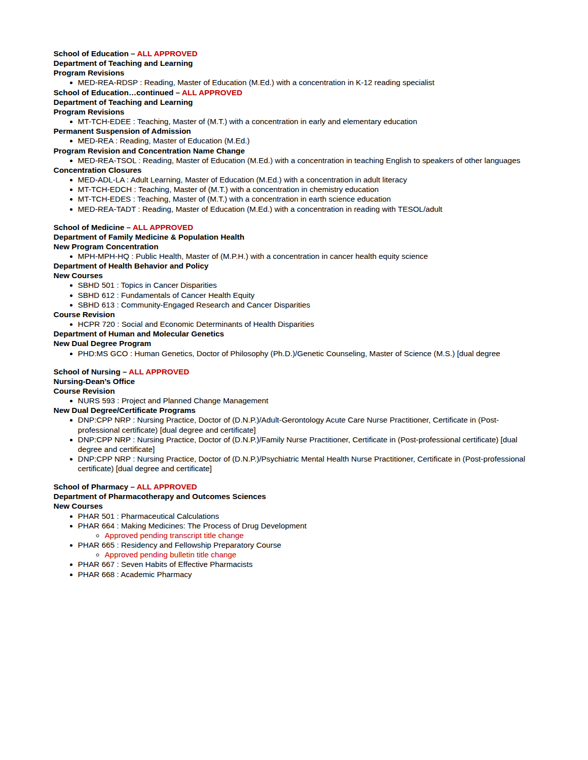School of Education – ALL APPROVED
Department of Teaching and Learning
Program Revisions
MED-REA-RDSP : Reading, Master of Education (M.Ed.) with a concentration in K-12 reading specialist
School of Education…continued – ALL APPROVED
Department of Teaching and Learning
Program Revisions
MT-TCH-EDEE : Teaching, Master of (M.T.) with a concentration in early and elementary education
Permanent Suspension of Admission
MED-REA : Reading, Master of Education (M.Ed.)
Program Revision and Concentration Name Change
MED-REA-TSOL : Reading, Master of Education (M.Ed.) with a concentration in teaching English to speakers of other languages
Concentration Closures
MED-ADL-LA : Adult Learning, Master of Education (M.Ed.) with a concentration in adult literacy
MT-TCH-EDCH : Teaching, Master of (M.T.) with a concentration in chemistry education
MT-TCH-EDES : Teaching, Master of (M.T.) with a concentration in earth science education
MED-REA-TADT : Reading, Master of Education (M.Ed.) with a concentration in reading with TESOL/adult
School of Medicine – ALL APPROVED
Department of Family Medicine & Population Health
New Program Concentration
MPH-MPH-HQ : Public Health, Master of (M.P.H.) with a concentration in cancer health equity science
Department of Health Behavior and Policy
New Courses
SBHD 501 : Topics in Cancer Disparities
SBHD 612 : Fundamentals of Cancer Health Equity
SBHD 613 : Community-Engaged Research and Cancer Disparities
Course Revision
HCPR 720 : Social and Economic Determinants of Health Disparities
Department of Human and Molecular Genetics
New Dual Degree Program
PHD:MS GCO : Human Genetics, Doctor of Philosophy (Ph.D.)/Genetic Counseling, Master of Science (M.S.) [dual degree
School of Nursing – ALL APPROVED
Nursing-Dean’s Office
Course Revision
NURS 593 : Project and Planned Change Management
New Dual Degree/Certificate Programs
DNP:CPP NRP : Nursing Practice, Doctor of (D.N.P.)/Adult-Gerontology Acute Care Nurse Practitioner, Certificate in (Post-professional certificate) [dual degree and certificate]
DNP:CPP NRP : Nursing Practice, Doctor of (D.N.P.)/Family Nurse Practitioner, Certificate in (Post-professional certificate) [dual degree and certificate]
DNP:CPP NRP : Nursing Practice, Doctor of (D.N.P.)/Psychiatric Mental Health Nurse Practitioner, Certificate in (Post-professional certificate) [dual degree and certificate]
School of Pharmacy – ALL APPROVED
Department of Pharmacotherapy and Outcomes Sciences
New Courses
PHAR 501 : Pharmaceutical Calculations
PHAR 664 : Making Medicines: The Process of Drug Development
Approved pending transcript title change
PHAR 665 : Residency and Fellowship Preparatory Course
Approved pending bulletin title change
PHAR 667 : Seven Habits of Effective Pharmacists
PHAR 668 : Academic Pharmacy